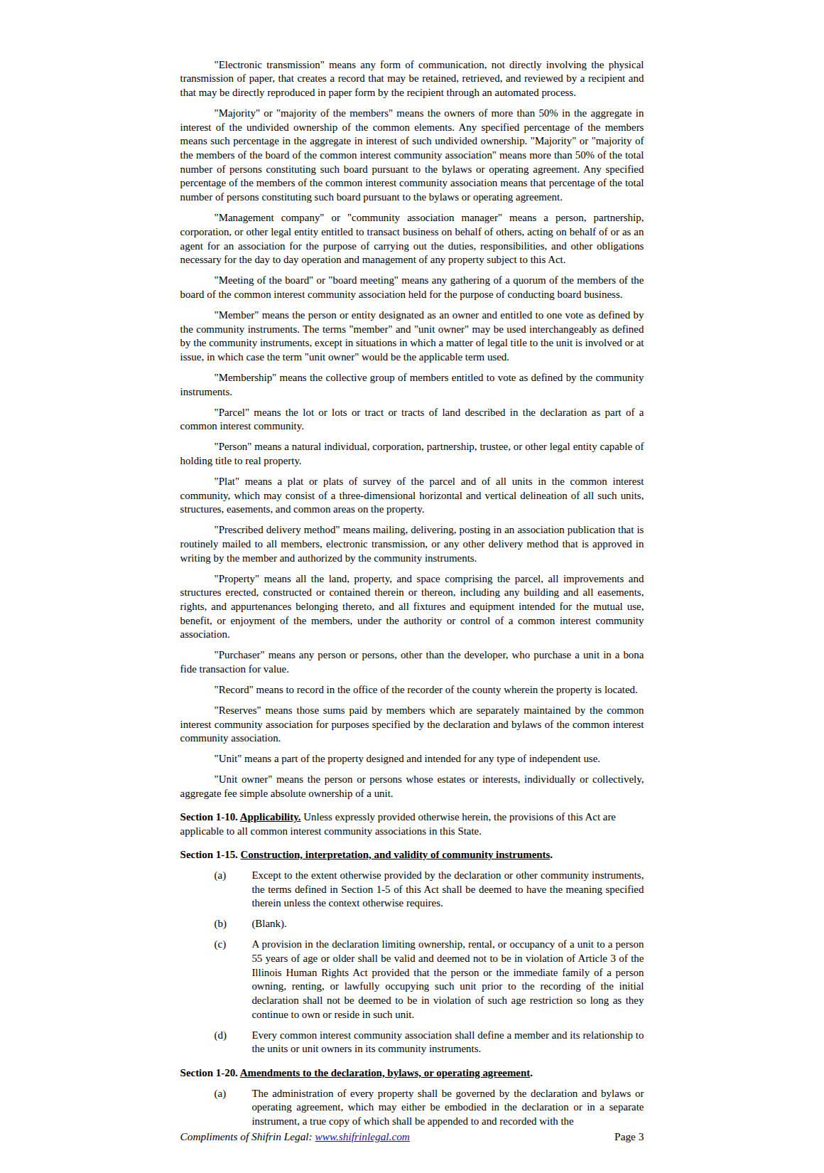"Electronic transmission" means any form of communication, not directly involving the physical transmission of paper, that creates a record that may be retained, retrieved, and reviewed by a recipient and that may be directly reproduced in paper form by the recipient through an automated process.
"Majority" or "majority of the members" means the owners of more than 50% in the aggregate in interest of the undivided ownership of the common elements. Any specified percentage of the members means such percentage in the aggregate in interest of such undivided ownership. "Majority" or "majority of the members of the board of the common interest community association" means more than 50% of the total number of persons constituting such board pursuant to the bylaws or operating agreement. Any specified percentage of the members of the common interest community association means that percentage of the total number of persons constituting such board pursuant to the bylaws or operating agreement.
"Management company" or "community association manager" means a person, partnership, corporation, or other legal entity entitled to transact business on behalf of others, acting on behalf of or as an agent for an association for the purpose of carrying out the duties, responsibilities, and other obligations necessary for the day to day operation and management of any property subject to this Act.
"Meeting of the board" or "board meeting" means any gathering of a quorum of the members of the board of the common interest community association held for the purpose of conducting board business.
"Member" means the person or entity designated as an owner and entitled to one vote as defined by the community instruments. The terms "member" and "unit owner" may be used interchangeably as defined by the community instruments, except in situations in which a matter of legal title to the unit is involved or at issue, in which case the term "unit owner" would be the applicable term used.
"Membership" means the collective group of members entitled to vote as defined by the community instruments.
"Parcel" means the lot or lots or tract or tracts of land described in the declaration as part of a common interest community.
"Person" means a natural individual, corporation, partnership, trustee, or other legal entity capable of holding title to real property.
"Plat" means a plat or plats of survey of the parcel and of all units in the common interest community, which may consist of a three-dimensional horizontal and vertical delineation of all such units, structures, easements, and common areas on the property.
"Prescribed delivery method" means mailing, delivering, posting in an association publication that is routinely mailed to all members, electronic transmission, or any other delivery method that is approved in writing by the member and authorized by the community instruments.
"Property" means all the land, property, and space comprising the parcel, all improvements and structures erected, constructed or contained therein or thereon, including any building and all easements, rights, and appurtenances belonging thereto, and all fixtures and equipment intended for the mutual use, benefit, or enjoyment of the members, under the authority or control of a common interest community association.
"Purchaser" means any person or persons, other than the developer, who purchase a unit in a bona fide transaction for value.
"Record" means to record in the office of the recorder of the county wherein the property is located.
"Reserves" means those sums paid by members which are separately maintained by the common interest community association for purposes specified by the declaration and bylaws of the common interest community association.
"Unit" means a part of the property designed and intended for any type of independent use.
"Unit owner" means the person or persons whose estates or interests, individually or collectively, aggregate fee simple absolute ownership of a unit.
Section 1-10. Applicability. Unless expressly provided otherwise herein, the provisions of this Act are applicable to all common interest community associations in this State.
Section 1-15. Construction, interpretation, and validity of community instruments.
(a) Except to the extent otherwise provided by the declaration or other community instruments, the terms defined in Section 1-5 of this Act shall be deemed to have the meaning specified therein unless the context otherwise requires.
(b)(Blank).
(c) A provision in the declaration limiting ownership, rental, or occupancy of a unit to a person 55 years of age or older shall be valid and deemed not to be in violation of Article 3 of the Illinois Human Rights Act provided that the person or the immediate family of a person owning, renting, or lawfully occupying such unit prior to the recording of the initial declaration shall not be deemed to be in violation of such age restriction so long as they continue to own or reside in such unit.
(d) Every common interest community association shall define a member and its relationship to the units or unit owners in its community instruments.
Section 1-20. Amendments to the declaration, bylaws, or operating agreement.
(a) The administration of every property shall be governed by the declaration and bylaws or operating agreement, which may either be embodied in the declaration or in a separate instrument, a true copy of which shall be appended to and recorded with the
Compliments of Shifrin Legal: www.shifrinlegal.com Page 3